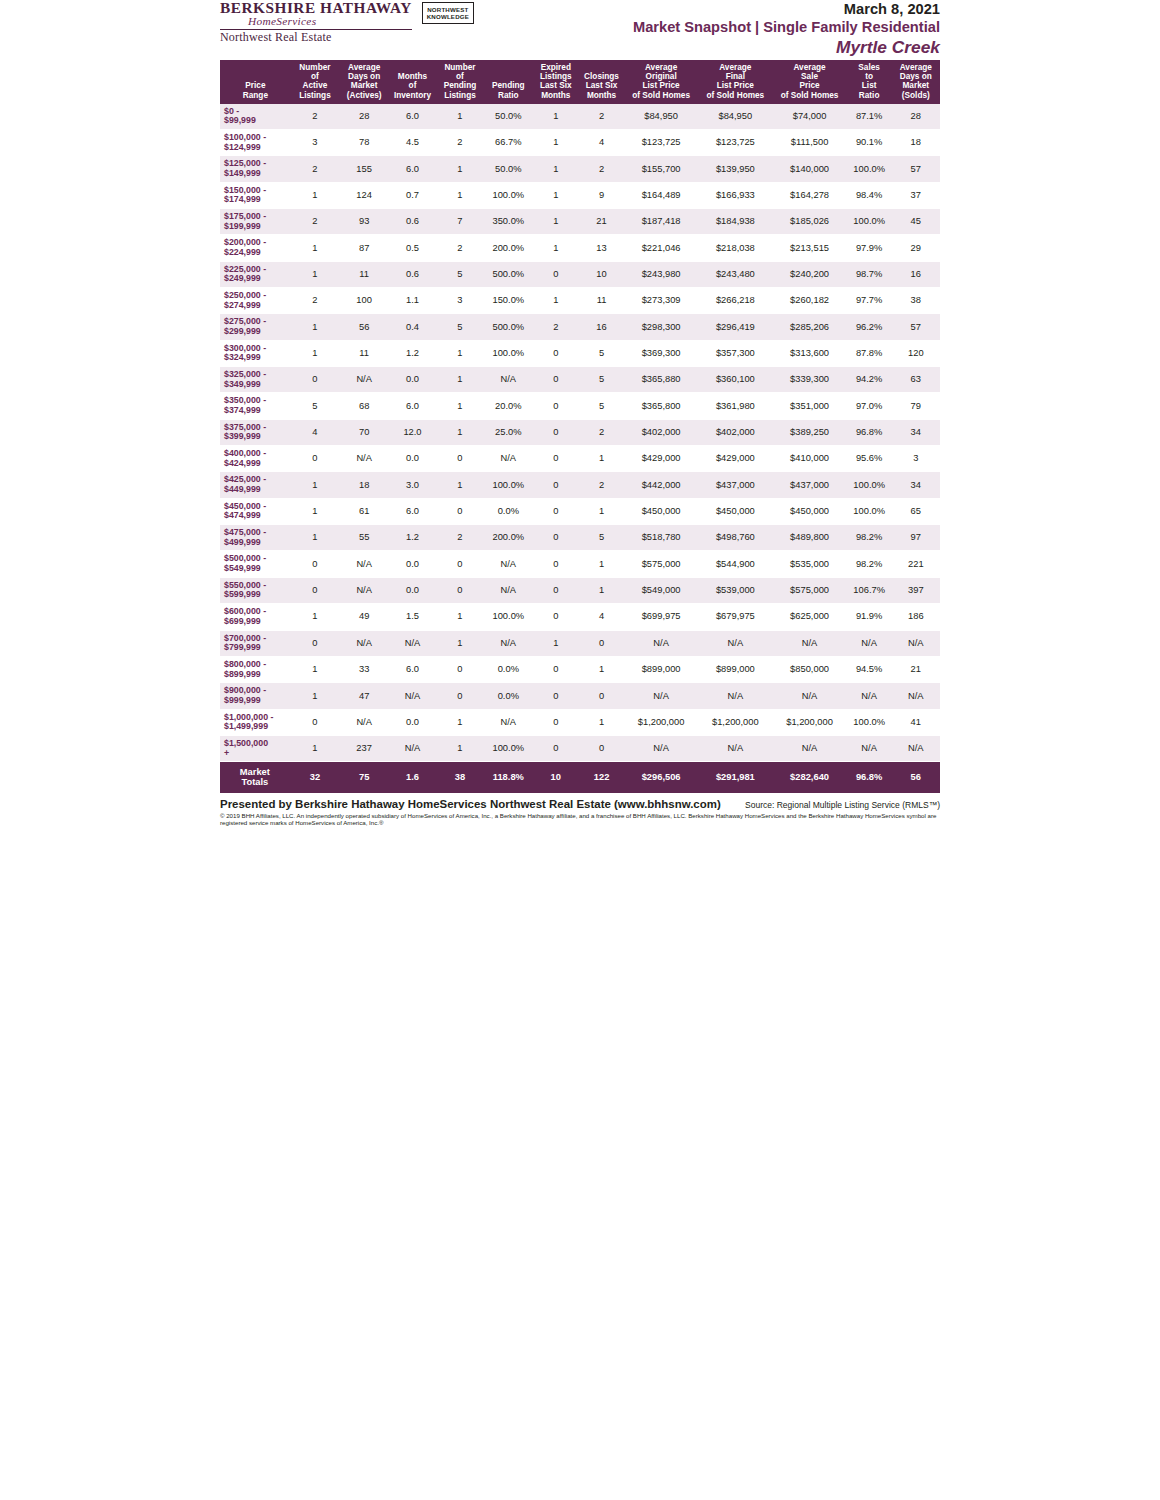BERKSHIRE HATHAWAY
HomeServices
Northwest Real Estate
NORTHWEST
KNOWLEDGE
March 8, 2021
Market Snapshot | Single Family Residential
Myrtle Creek
| Price Range | Number of Active Listings | Average Days on Market (Actives) | Months of Inventory | Number of Pending Listings | Pending Ratio | Expired Listings Last Six Months | Closings Last Six Months | Average Original List Price of Sold Homes | Average Final List Price of Sold Homes | Average Sale Price of Sold Homes | Sales to List Ratio | Average Days on Market (Solds) |
| --- | --- | --- | --- | --- | --- | --- | --- | --- | --- | --- | --- | --- |
| $0 - $99,999 | 2 | 28 | 6.0 | 1 | 50.0% | 1 | 2 | $84,950 | $84,950 | $74,000 | 87.1% | 28 |
| $100,000 - $124,999 | 3 | 78 | 4.5 | 2 | 66.7% | 1 | 4 | $123,725 | $123,725 | $111,500 | 90.1% | 18 |
| $125,000 - $149,999 | 2 | 155 | 6.0 | 1 | 50.0% | 1 | 2 | $155,700 | $139,950 | $140,000 | 100.0% | 57 |
| $150,000 - $174,999 | 1 | 124 | 0.7 | 1 | 100.0% | 1 | 9 | $164,489 | $166,933 | $164,278 | 98.4% | 37 |
| $175,000 - $199,999 | 2 | 93 | 0.6 | 7 | 350.0% | 1 | 21 | $187,418 | $184,938 | $185,026 | 100.0% | 45 |
| $200,000 - $224,999 | 1 | 87 | 0.5 | 2 | 200.0% | 1 | 13 | $221,046 | $218,038 | $213,515 | 97.9% | 29 |
| $225,000 - $249,999 | 1 | 11 | 0.6 | 5 | 500.0% | 0 | 10 | $243,980 | $243,480 | $240,200 | 98.7% | 16 |
| $250,000 - $274,999 | 2 | 100 | 1.1 | 3 | 150.0% | 1 | 11 | $273,309 | $266,218 | $260,182 | 97.7% | 38 |
| $275,000 - $299,999 | 1 | 56 | 0.4 | 5 | 500.0% | 2 | 16 | $298,300 | $296,419 | $285,206 | 96.2% | 57 |
| $300,000 - $324,999 | 1 | 11 | 1.2 | 1 | 100.0% | 0 | 5 | $369,300 | $357,300 | $313,600 | 87.8% | 120 |
| $325,000 - $349,999 | 0 | N/A | 0.0 | 1 | N/A | 0 | 5 | $365,880 | $360,100 | $339,300 | 94.2% | 63 |
| $350,000 - $374,999 | 5 | 68 | 6.0 | 1 | 20.0% | 0 | 5 | $365,800 | $361,980 | $351,000 | 97.0% | 79 |
| $375,000 - $399,999 | 4 | 70 | 12.0 | 1 | 25.0% | 0 | 2 | $402,000 | $402,000 | $389,250 | 96.8% | 34 |
| $400,000 - $424,999 | 0 | N/A | 0.0 | 0 | N/A | 0 | 1 | $429,000 | $429,000 | $410,000 | 95.6% | 3 |
| $425,000 - $449,999 | 1 | 18 | 3.0 | 1 | 100.0% | 0 | 2 | $442,000 | $437,000 | $437,000 | 100.0% | 34 |
| $450,000 - $474,999 | 1 | 61 | 6.0 | 0 | 0.0% | 0 | 1 | $450,000 | $450,000 | $450,000 | 100.0% | 65 |
| $475,000 - $499,999 | 1 | 55 | 1.2 | 2 | 200.0% | 0 | 5 | $518,780 | $498,760 | $489,800 | 98.2% | 97 |
| $500,000 - $549,999 | 0 | N/A | 0.0 | 0 | N/A | 0 | 1 | $575,000 | $544,900 | $535,000 | 98.2% | 221 |
| $550,000 - $599,999 | 0 | N/A | 0.0 | 0 | N/A | 0 | 1 | $549,000 | $539,000 | $575,000 | 106.7% | 397 |
| $600,000 - $699,999 | 1 | 49 | 1.5 | 1 | 100.0% | 0 | 4 | $699,975 | $679,975 | $625,000 | 91.9% | 186 |
| $700,000 - $799,999 | 0 | N/A | N/A | 1 | N/A | 1 | 0 | N/A | N/A | N/A | N/A | N/A |
| $800,000 - $899,999 | 1 | 33 | 6.0 | 0 | 0.0% | 0 | 1 | $899,000 | $899,000 | $850,000 | 94.5% | 21 |
| $900,000 - $999,999 | 1 | 47 | N/A | 0 | 0.0% | 0 | 0 | N/A | N/A | N/A | N/A | N/A |
| $1,000,000 - $1,499,999 | 0 | N/A | 0.0 | 1 | N/A | 0 | 1 | $1,200,000 | $1,200,000 | $1,200,000 | 100.0% | 41 |
| $1,500,000 + | 1 | 237 | N/A | 1 | 100.0% | 0 | 0 | N/A | N/A | N/A | N/A | N/A |
| Market Totals | 32 | 75 | 1.6 | 38 | 118.8% | 10 | 122 | $296,506 | $291,981 | $282,640 | 96.8% | 56 |
Presented by Berkshire Hathaway HomeServices Northwest Real Estate (www.bhhsnw.com)
Source: Regional Multiple Listing Service (RMLS™)
© 2019 BHH Affiliates, LLC. An independently operated subsidiary of HomeServices of America, Inc., a Berkshire Hathaway affiliate, and a franchisee of BHH Affiliates, LLC. Berkshire Hathaway HomeServices and the Berkshire Hathaway HomeServices symbol are registered service marks of HomeServices of America, Inc.®